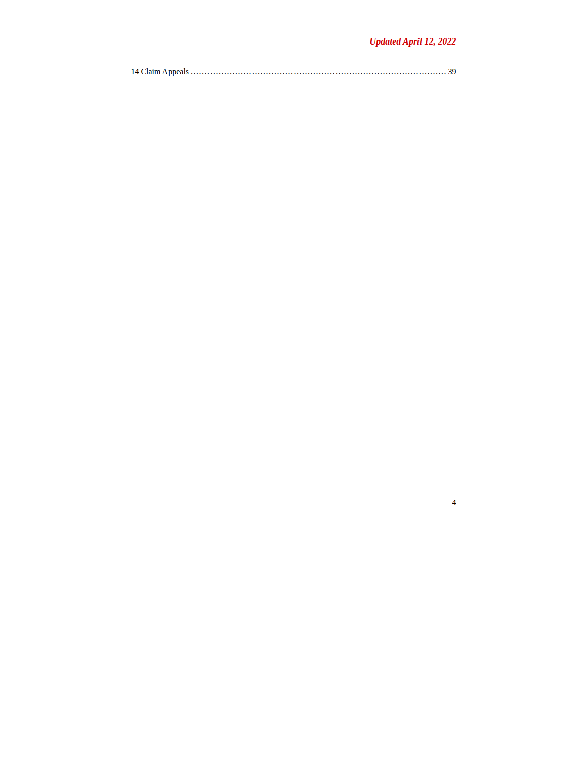Updated April 12, 2022
14 Claim Appeals .......................................................................................................................................... 39
4